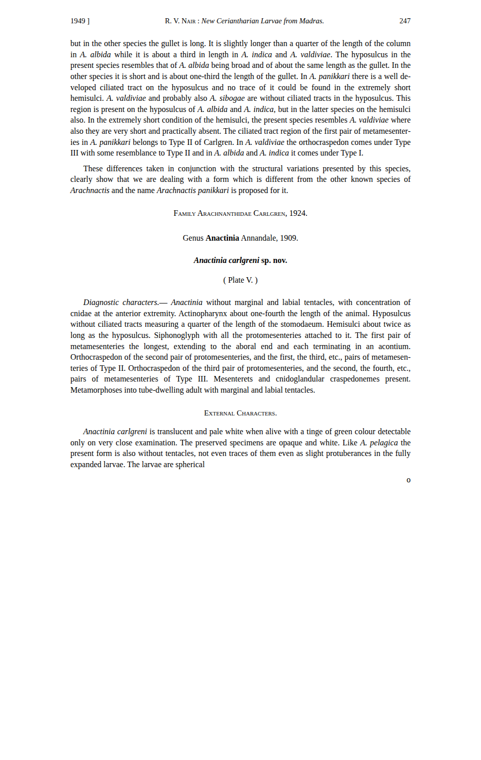1949 ] R. V. Nair : New Ceriantharian Larvae from Madras. 247
but in the other species the gullet is long. It is slightly longer than a quarter of the length of the column in A. albida while it is about a third in length in A. indica and A. valdiviae. The hyposulcus in the present species resembles that of A. albida being broad and of about the same length as the gullet. In the other species it is short and is about one-third the length of the gullet. In A. panikkari there is a well developed ciliated tract on the hyposulcus and no trace of it could be found in the extremely short hemisulci. A. valdiviae and probably also A. sibogae are without ciliated tracts in the hyposulcus. This region is present on the hyposulcus of A. albida and A. indica, but in the latter species on the hemisulci also. In the extremely short condition of the hemisulci, the present species resembles A. valdiviae where also they are very short and practically absent. The ciliated tract region of the first pair of metamesenteries in A. panikkari belongs to Type II of Carlgren. In A. valdiviae the orthocraspedon comes under Type III with some resemblance to Type II and in A. albida and A. indica it comes under Type I.
These differences taken in conjunction with the structural variations presented by this species, clearly show that we are dealing with a form which is different from the other known species of Arachnactis and the name Arachnactis panikkari is proposed for it.
Family Arachnanthidae Carlgren, 1924.
Genus Anactinia Annandale, 1909.
Anactinia carlgreni sp. nov.
( Plate V. )
Diagnostic characters.— Anactinia without marginal and labial tentacles, with concentration of cnidae at the anterior extremity. Actinopharynx about one-fourth the length of the animal. Hyposulcus without ciliated tracts measuring a quarter of the length of the stomodaeum. Hemisulci about twice as long as the hyposulcus. Siphonoglyph with all the protomesenteries attached to it. The first pair of metamesenteries the longest, extending to the aboral end and each terminating in an acontium. Orthocraspedon of the second pair of protomesenteries, and the first, the third, etc., pairs of metamesenteries of Type II. Orthocraspedon of the third pair of protomesenteries, and the second, the fourth, etc., pairs of metamesenteries of Type III. Mesenterets and cnidoglandular craspedonemes present. Metamorphoses into tube-dwelling adult with marginal and labial tentacles.
External Characters.
Anactinia carlgreni is translucent and pale white when alive with a tinge of green colour detectable only on very close examination. The preserved specimens are opaque and white. Like A. pelagica the present form is also without tentacles, not even traces of them even as slight protuberances in the fully expanded larvae. The larvae are spherical
o